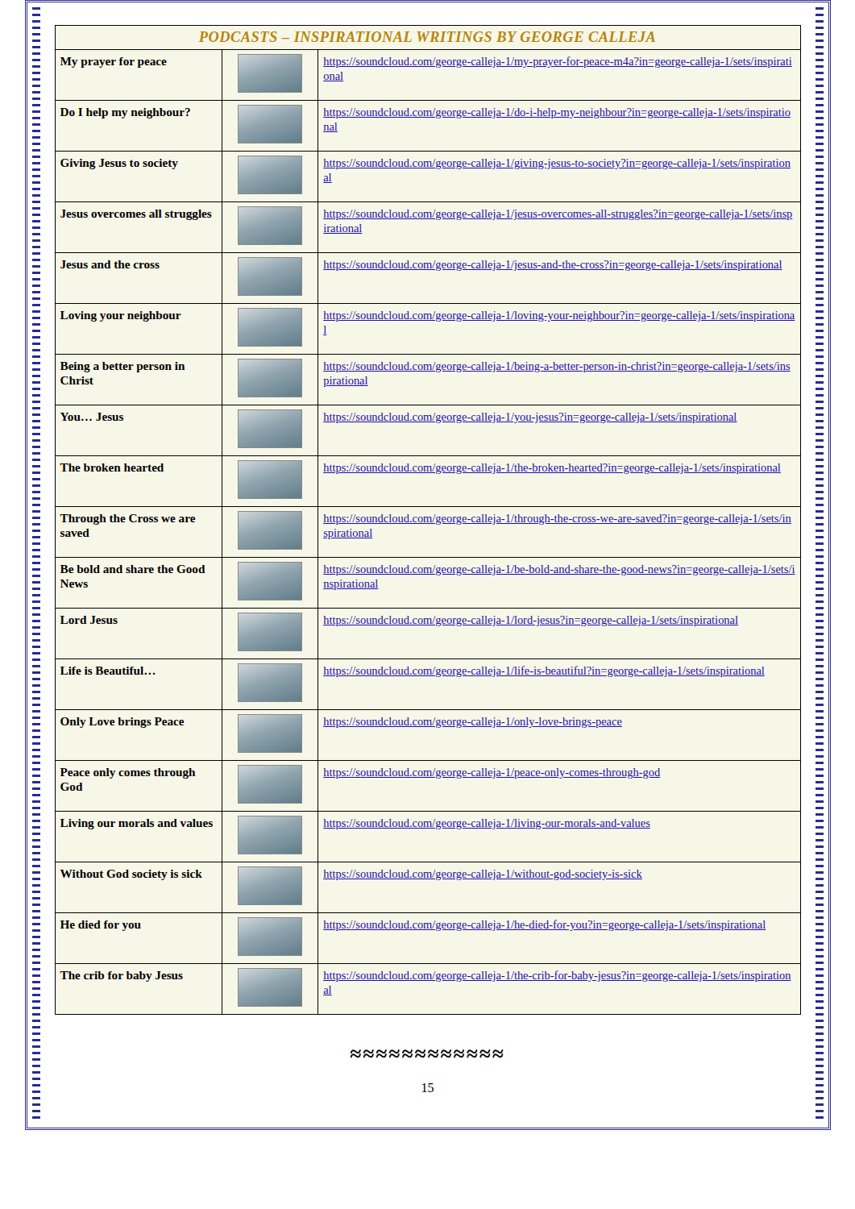PODCASTS – INSPIRATIONAL WRITINGS BY GEORGE CALLEJA
| My prayer for peace | | https://soundcloud.com/george-calleja-1/my-prayer-for-peace-m4a?in=george-calleja-1/sets/inspirational |
| Do I help my neighbour? | | https://soundcloud.com/george-calleja-1/do-i-help-my-neighbour?in=george-calleja-1/sets/inspirational |
| Giving Jesus to society | | https://soundcloud.com/george-calleja-1/giving-jesus-to-society?in=george-calleja-1/sets/inspirational |
| Jesus overcomes all struggles | | https://soundcloud.com/george-calleja-1/jesus-overcomes-all-struggles?in=george-calleja-1/sets/inspirational |
| Jesus and the cross | | https://soundcloud.com/george-calleja-1/jesus-and-the-cross?in=george-calleja-1/sets/inspirational |
| Loving your neighbour | | https://soundcloud.com/george-calleja-1/loving-your-neighbour?in=george-calleja-1/sets/inspirational |
| Being a better person in Christ | | https://soundcloud.com/george-calleja-1/being-a-better-person-in-christ?in=george-calleja-1/sets/inspirational |
| You… Jesus | | https://soundcloud.com/george-calleja-1/you-jesus?in=george-calleja-1/sets/inspirational |
| The broken hearted | | https://soundcloud.com/george-calleja-1/the-broken-hearted?in=george-calleja-1/sets/inspirational |
| Through the Cross we are saved | | https://soundcloud.com/george-calleja-1/through-the-cross-we-are-saved?in=george-calleja-1/sets/inspirational |
| Be bold and share the Good News | | https://soundcloud.com/george-calleja-1/be-bold-and-share-the-good-news?in=george-calleja-1/sets/inspirational |
| Lord Jesus | | https://soundcloud.com/george-calleja-1/lord-jesus?in=george-calleja-1/sets/inspirational |
| Life is Beautiful… | | https://soundcloud.com/george-calleja-1/life-is-beautiful?in=george-calleja-1/sets/inspirational |
| Only Love brings Peace | | https://soundcloud.com/george-calleja-1/only-love-brings-peace |
| Peace only comes through God | | https://soundcloud.com/george-calleja-1/peace-only-comes-through-god |
| Living our morals and values | | https://soundcloud.com/george-calleja-1/living-our-morals-and-values |
| Without God society is sick | | https://soundcloud.com/george-calleja-1/without-god-society-is-sick |
| He died for you | | https://soundcloud.com/george-calleja-1/he-died-for-you?in=george-calleja-1/sets/inspirational |
| The crib for baby Jesus | | https://soundcloud.com/george-calleja-1/the-crib-for-baby-jesus?in=george-calleja-1/sets/inspirational |
≈≈≈≈≈≈≈≈≈≈≈≈
15